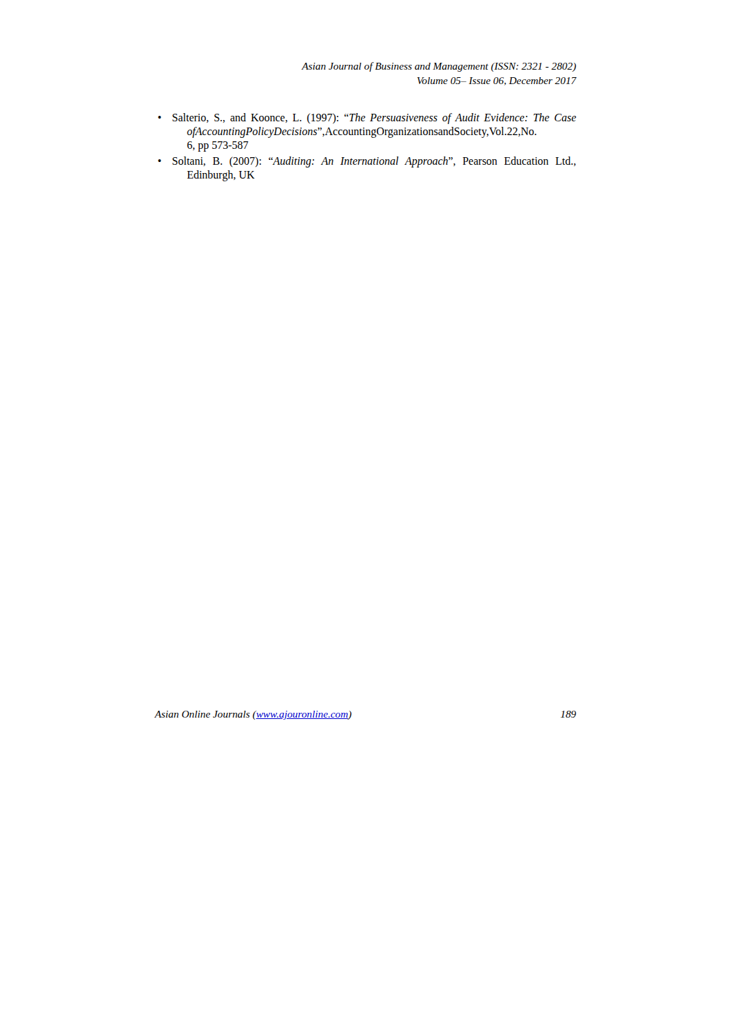Asian Journal of Business and Management (ISSN: 2321 - 2802)
Volume 05– Issue 06, December 2017
Salterio, S., and Koonce, L.(1997):“The Persuasiveness of Audit Evidence: The Case of Accounting Policy Decisions”, Accounting Organizations and Society, Vol. 22, No. 6, pp 573-587
Soltani, B.(2007):“Auditing: An International Approach”, Pearson Education Ltd., Edinburgh, UK
Asian Online Journals (www.ajouronline.com) 189